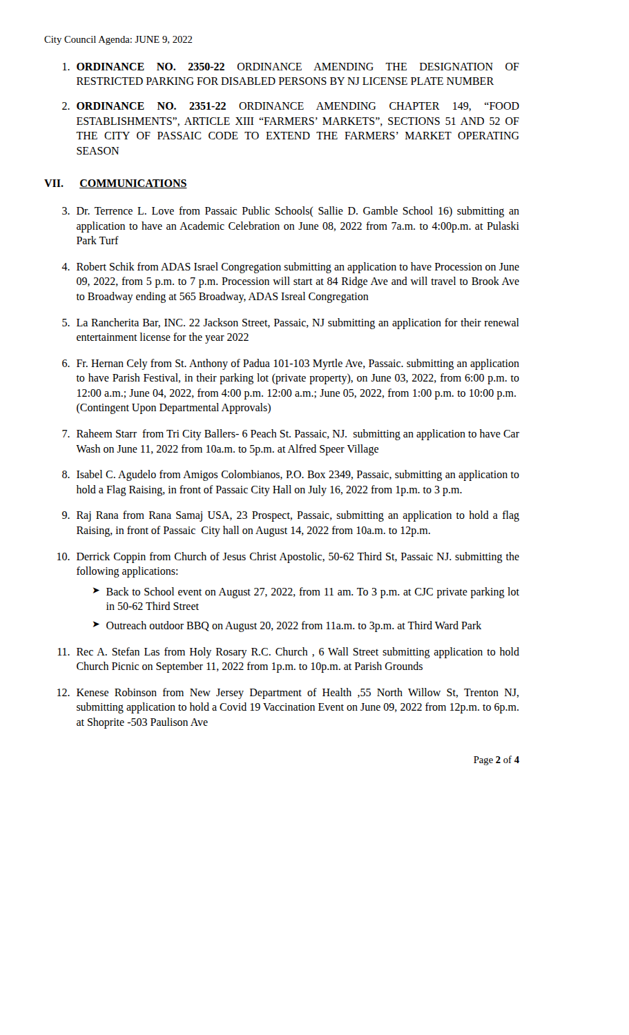City Council Agenda: JUNE 9, 2022
ORDINANCE NO. 2350-22 ORDINANCE AMENDING THE DESIGNATION OF RESTRICTED PARKING FOR DISABLED PERSONS BY NJ LICENSE PLATE NUMBER
ORDINANCE NO. 2351-22 ORDINANCE AMENDING CHAPTER 149, “FOOD ESTABLISHMENTS”, ARTICLE XIII “FARMERS’ MARKETS”, SECTIONS 51 AND 52 OF THE CITY OF PASSAIC CODE TO EXTEND THE FARMERS’ MARKET OPERATING SEASON
VII.
COMMUNICATIONS
Dr. Terrence L. Love from Passaic Public Schools( Sallie D. Gamble School 16) submitting an application to have an Academic Celebration on June 08, 2022 from 7a.m. to 4:00p.m. at Pulaski Park Turf
Robert Schik from ADAS Israel Congregation submitting an application to have Procession on June 09, 2022, from 5 p.m. to 7 p.m. Procession will start at 84 Ridge Ave and will travel to Brook Ave to Broadway ending at 565 Broadway, ADAS Isreal Congregation
La Rancherita Bar, INC. 22 Jackson Street, Passaic, NJ submitting an application for their renewal entertainment license for the year 2022
Fr. Hernan Cely from St. Anthony of Padua 101-103 Myrtle Ave, Passaic. submitting an application to have Parish Festival, in their parking lot (private property), on June 03, 2022, from 6:00 p.m. to 12:00 a.m.; June 04, 2022, from 4:00 p.m. 12:00 a.m.; June 05, 2022, from 1:00 p.m. to 10:00 p.m. (Contingent Upon Departmental Approvals)
Raheem Starr from Tri City Ballers- 6 Peach St. Passaic, NJ. submitting an application to have Car Wash on June 11, 2022 from 10a.m. to 5p.m. at Alfred Speer Village
Isabel C. Agudelo from Amigos Colombianos, P.O. Box 2349, Passaic, submitting an application to hold a Flag Raising, in front of Passaic City Hall on July 16, 2022 from 1p.m. to 3 p.m.
Raj Rana from Rana Samaj USA, 23 Prospect, Passaic, submitting an application to hold a flag Raising, in front of Passaic City hall on August 14, 2022 from 10a.m. to 12p.m.
Derrick Coppin from Church of Jesus Christ Apostolic, 50-62 Third St, Passaic NJ. submitting the following applications:
Back to School event on August 27, 2022, from 11 am. To 3 p.m. at CJC private parking lot in 50-62 Third Street
Outreach outdoor BBQ on August 20, 2022 from 11a.m. to 3p.m. at Third Ward Park
Rec A. Stefan Las from Holy Rosary R.C. Church , 6 Wall Street submitting application to hold Church Picnic on September 11, 2022 from 1p.m. to 10p.m. at Parish Grounds
Kenese Robinson from New Jersey Department of Health ,55 North Willow St, Trenton NJ, submitting application to hold a Covid 19 Vaccination Event on June 09, 2022 from 12p.m. to 6p.m. at Shoprite -503 Paulison Ave
Page 2 of 4